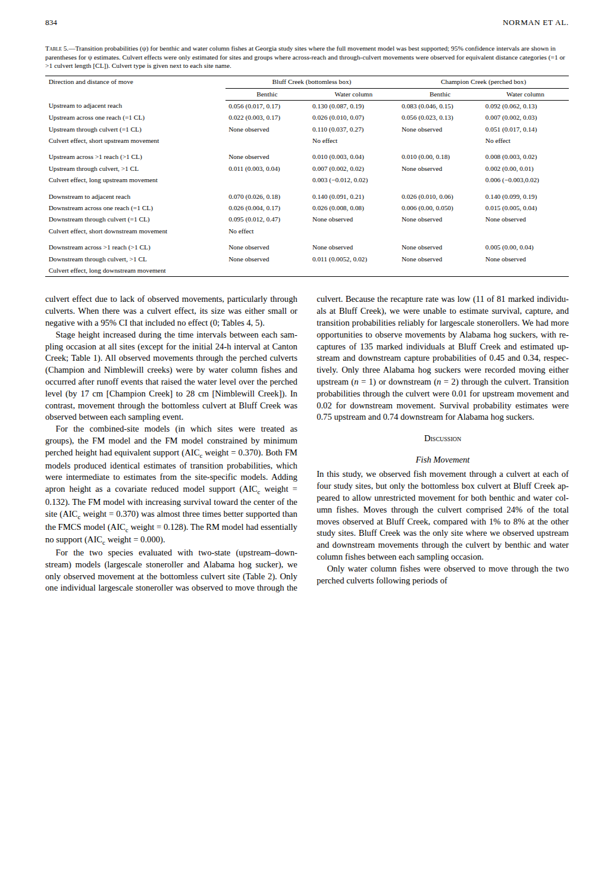834 NORMAN ET AL.
Table 5. —Transition probabilities (ψ) for benthic and water column fishes at Georgia study sites where the full movement model was best supported; 95% confidence intervals are shown in parentheses for ψ estimates. Culvert effects were only estimated for sites and groups where across-reach and through-culvert movements were observed for equivalent distance categories (=1 or >1 culvert length [CL]). Culvert type is given next to each site name.
| Direction and distance of move | Bluff Creek (bottomless box) | Champion Creek (perched box) |
| --- | --- | --- |
| Benthic | Water column | Benthic | Water column |
| Upstream to adjacent reach | 0.056 (0.017, 0.17) | 0.130 (0.087, 0.19) | 0.083 (0.046, 0.15) | 0.092 (0.062, 0.13) |
| Upstream across one reach (=1 CL) | 0.022 (0.003, 0.17) | 0.026 (0.010, 0.07) | 0.056 (0.023, 0.13) | 0.007 (0.002, 0.03) |
| Upstream through culvert (=1 CL) | None observed | 0.110 (0.037, 0.27) | None observed | 0.051 (0.017, 0.14) |
| Culvert effect, short upstream movement | | No effect | | No effect |
| Upstream across >1 reach (>1 CL) | None observed | 0.010 (0.003, 0.04) | 0.010 (0.00, 0.18) | 0.008 (0.003, 0.02) |
| Upstream through culvert, >1 CL | 0.011 (0.003, 0.04) | 0.007 (0.002, 0.02) | None observed | 0.002 (0.00, 0.01) |
| Culvert effect, long upstream movement | | 0.003 (−0.012, 0.02) | | 0.006 (−0.003,0.02) |
| Downstream to adjacent reach | 0.070 (0.026, 0.18) | 0.140 (0.091, 0.21) | 0.026 (0.010, 0.06) | 0.140 (0.099, 0.19) |
| Downstream across one reach (=1 CL) | 0.026 (0.004, 0.17) | 0.026 (0.008, 0.08) | 0.006 (0.00, 0.050) | 0.015 (0.005, 0.04) |
| Downstream through culvert (=1 CL) | 0.095 (0.012, 0.47) | None observed | None observed | None observed |
| Culvert effect, short downstream movement | No effect | | | |
| Downstream across >1 reach (>1 CL) | None observed | None observed | None observed | 0.005 (0.00, 0.04) |
| Downstream through culvert, >1 CL | None observed | 0.011 (0.0052, 0.02) | None observed | None observed |
| Culvert effect, long downstream movement | | | | |
culvert effect due to lack of observed movements, particularly through culverts. When there was a culvert effect, its size was either small or negative with a 95% CI that included no effect (0; Tables 4, 5).
Stage height increased during the time intervals between each sampling occasion at all sites (except for the initial 24-h interval at Canton Creek; Table 1). All observed movements through the perched culverts (Champion and Nimblewill creeks) were by water column fishes and occurred after runoff events that raised the water level over the perched level (by 17 cm [Champion Creek] to 28 cm [Nimblewill Creek]). In contrast, movement through the bottomless culvert at Bluff Creek was observed between each sampling event.
For the combined-site models (in which sites were treated as groups), the FM model and the FM model constrained by minimum perched height had equivalent support (AICc weight = 0.370). Both FM models produced identical estimates of transition probabilities, which were intermediate to estimates from the site-specific models. Adding apron height as a covariate reduced model support (AICc weight = 0.132). The FM model with increasing survival toward the center of the site (AICc weight = 0.370) was almost three times better supported than the FMCS model (AICc weight = 0.128). The RM model had essentially no support (AICc weight = 0.000).
For the two species evaluated with two-state (upstream–downstream) models (largescale stoneroller and Alabama hog sucker), we only observed movement at the bottomless culvert site (Table 2). Only one individual largescale stoneroller was observed to move through the culvert. Because the recapture rate was low (11 of 81 marked individuals at Bluff Creek), we were unable to estimate survival, capture, and transition probabilities reliably for largescale stonerollers. We had more opportunities to observe movements by Alabama hog suckers, with recaptures of 135 marked individuals at Bluff Creek and estimated upstream and downstream capture probabilities of 0.45 and 0.34, respectively. Only three Alabama hog suckers were recorded moving either upstream (n = 1) or downstream (n = 2) through the culvert. Transition probabilities through the culvert were 0.01 for upstream movement and 0.02 for downstream movement. Survival probability estimates were 0.75 upstream and 0.74 downstream for Alabama hog suckers.
Discussion
Fish Movement
In this study, we observed fish movement through a culvert at each of four study sites, but only the bottomless box culvert at Bluff Creek appeared to allow unrestricted movement for both benthic and water column fishes. Moves through the culvert comprised 24% of the total moves observed at Bluff Creek, compared with 1% to 8% at the other study sites. Bluff Creek was the only site where we observed upstream and downstream movements through the culvert by benthic and water column fishes between each sampling occasion.
Only water column fishes were observed to move through the two perched culverts following periods of